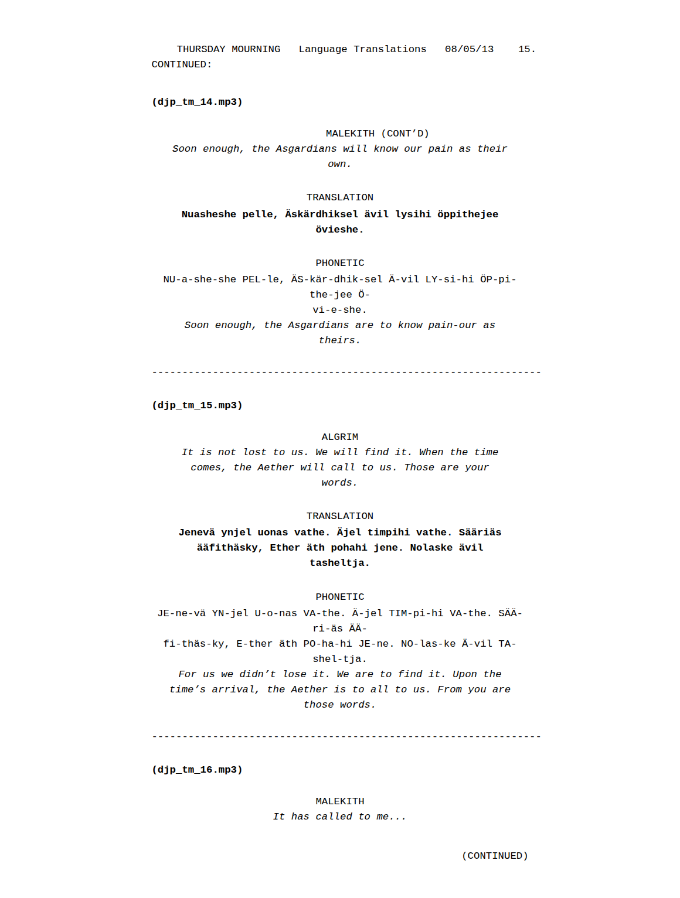THURSDAY MOURNING Language Translations 08/05/13 15.
CONTINUED:
(djp_tm_14.mp3)
MALEKITH (CONT’D)
Soon enough, the Asgardians will know our pain as their own.
TRANSLATION
Nuasheshe pelle, Äskärdhiksel ävil lysihi öppithejee övieshe.
PHONETIC
NU-a-she-she PEL-le, ÄS-kär-dhik-sel Ä-vil LY-si-hi ÖP-pi-the-jee Ö-
vi-e-she.
Soon enough, the Asgardians are to know pain-our as theirs.
----------------------------------------------------------------
(djp_tm_15.mp3)
ALGRIM
It is not lost to us. We will find it. When the time comes, the Aether will call to us. Those are your words.
TRANSLATION
Jenevä ynjel uonas vathe. Äjel timpihi vathe. Sääriäs ääfithäsky, Ether äth pohahi jene. Nolaske ävil tasheltja.
PHONETIC
JE-ne-vä YN-jel U-o-nas VA-the. Ä-jel TIM-pi-hi VA-the. SÄÄ-ri-äs ÄÄ-
fi-thäs-ky, E-ther äth PO-ha-hi JE-ne. NO-las-ke Ä-vil TA-shel-tja.
For us we didn’t lose it. We are to find it. Upon the time’s arrival, the Aether is to all to us. From you are those words.
----------------------------------------------------------------
(djp_tm_16.mp3)
MALEKITH
It has called to me...
(CONTINUED)